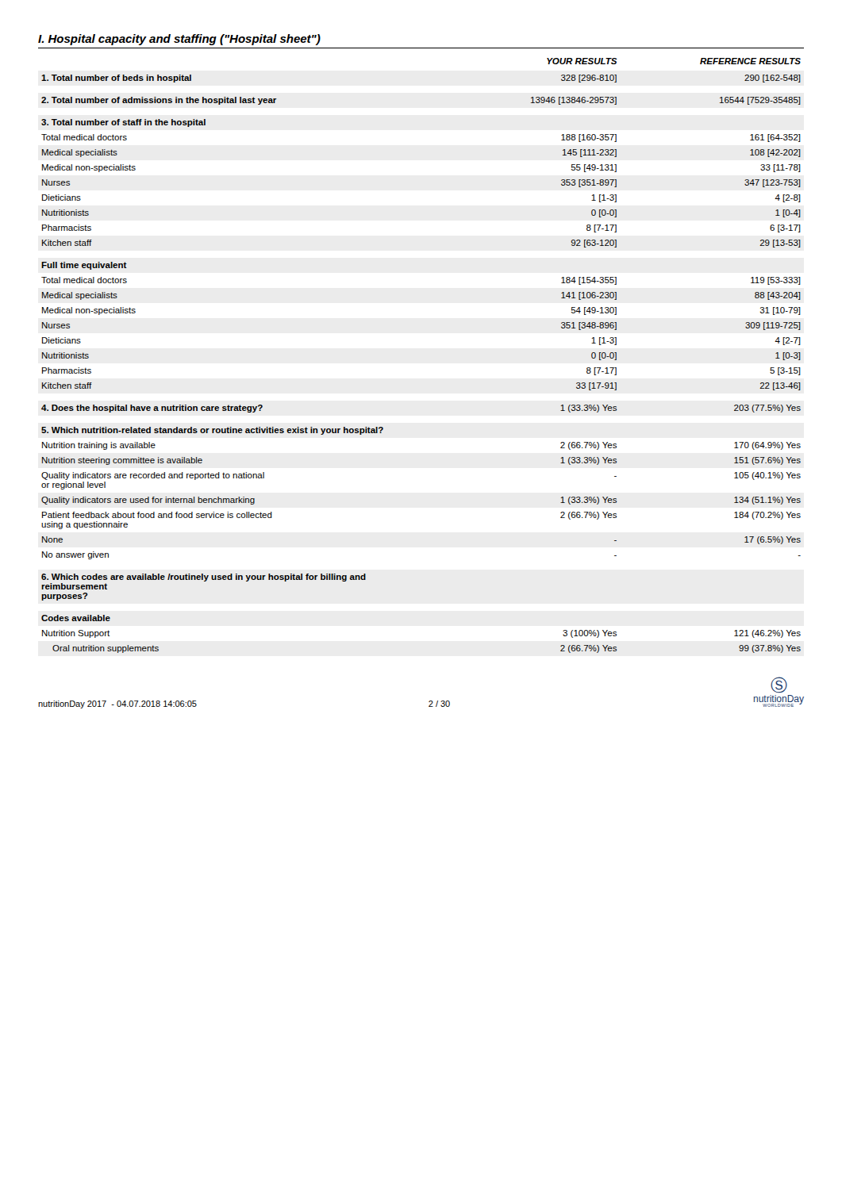I. Hospital capacity and staffing ("Hospital sheet")
| | YOUR RESULTS | REFERENCE RESULTS |
| 1. Total number of beds in hospital | 328 [296-810] | 290 [162-548] |
| 2. Total number of admissions in the hospital last year | 13946 [13846-29573] | 16544 [7529-35485] |
| 3. Total number of staff in the hospital | | |
| Total medical doctors | 188 [160-357] | 161 [64-352] |
| Medical specialists | 145 [111-232] | 108 [42-202] |
| Medical non-specialists | 55 [49-131] | 33 [11-78] |
| Nurses | 353 [351-897] | 347 [123-753] |
| Dieticians | 1 [1-3] | 4 [2-8] |
| Nutritionists | 0 [0-0] | 1 [0-4] |
| Pharmacists | 8 [7-17] | 6 [3-17] |
| Kitchen staff | 92 [63-120] | 29 [13-53] |
| Full time equivalent | | |
| Total medical doctors | 184 [154-355] | 119 [53-333] |
| Medical specialists | 141 [106-230] | 88 [43-204] |
| Medical non-specialists | 54 [49-130] | 31 [10-79] |
| Nurses | 351 [348-896] | 309 [119-725] |
| Dieticians | 1 [1-3] | 4 [2-7] |
| Nutritionists | 0 [0-0] | 1 [0-3] |
| Pharmacists | 8 [7-17] | 5 [3-15] |
| Kitchen staff | 33 [17-91] | 22 [13-46] |
| 4. Does the hospital have a nutrition care strategy? | 1 (33.3%) Yes | 203 (77.5%) Yes |
| 5. Which nutrition-related standards or routine activities exist in your hospital? | | |
| Nutrition training is available | 2 (66.7%) Yes | 170 (64.9%) Yes |
| Nutrition steering committee is available | 1 (33.3%) Yes | 151 (57.6%) Yes |
| Quality indicators are recorded and reported to national or regional level | - | 105 (40.1%) Yes |
| Quality indicators are used for internal benchmarking | 1 (33.3%) Yes | 134 (51.1%) Yes |
| Patient feedback about food and food service is collected using a questionnaire | 2 (66.7%) Yes | 184 (70.2%) Yes |
| None | - | 17 (6.5%) Yes |
| No answer given | - | - |
| 6. Which codes are available /routinely used in your hospital for billing and reimbursement purposes? | | |
| Codes available | | |
| Nutrition Support | 3 (100%) Yes | 121 (46.2%) Yes |
| Oral nutrition supplements | 2 (66.7%) Yes | 99 (37.8%) Yes |
nutritionDay 2017 - 04.07.2018 14:06:05
2 / 30
Ⓢ
nutrition Day
WORLDWIDE